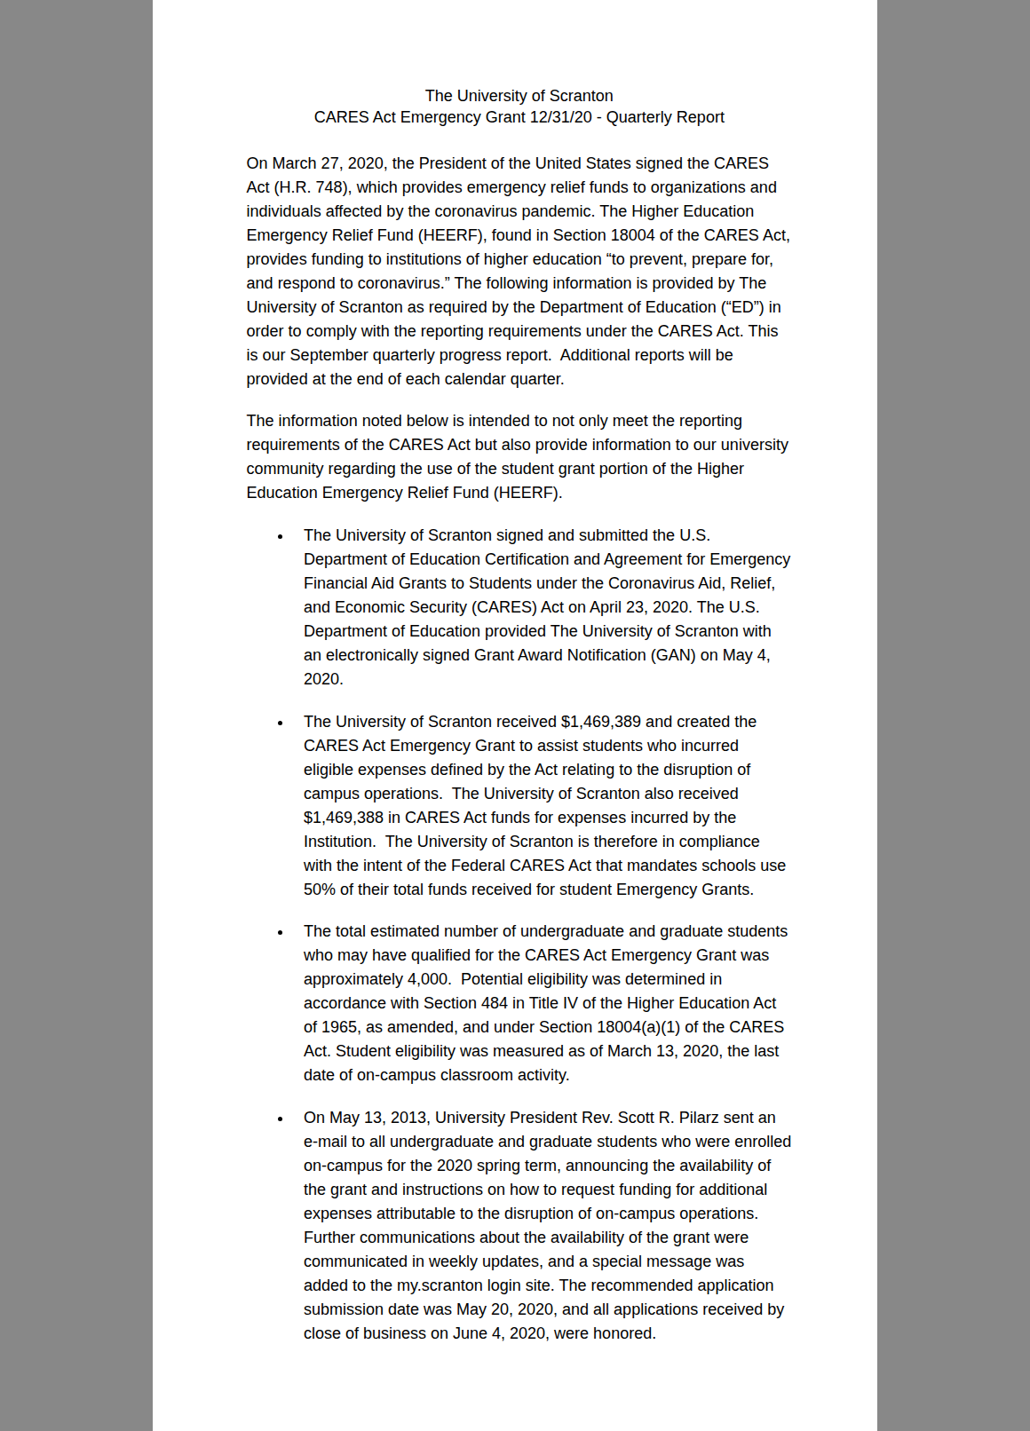The University of Scranton
CARES Act Emergency Grant 12/31/20 - Quarterly Report
On March 27, 2020, the President of the United States signed the CARES Act (H.R. 748), which provides emergency relief funds to organizations and individuals affected by the coronavirus pandemic. The Higher Education Emergency Relief Fund (HEERF), found in Section 18004 of the CARES Act, provides funding to institutions of higher education “to prevent, prepare for, and respond to coronavirus.” The following information is provided by The University of Scranton as required by the Department of Education (“ED”) in order to comply with the reporting requirements under the CARES Act. This is our September quarterly progress report. Additional reports will be provided at the end of each calendar quarter.
The information noted below is intended to not only meet the reporting requirements of the CARES Act but also provide information to our university community regarding the use of the student grant portion of the Higher Education Emergency Relief Fund (HEERF).
The University of Scranton signed and submitted the U.S. Department of Education Certification and Agreement for Emergency Financial Aid Grants to Students under the Coronavirus Aid, Relief, and Economic Security (CARES) Act on April 23, 2020. The U.S. Department of Education provided The University of Scranton with an electronically signed Grant Award Notification (GAN) on May 4, 2020.
The University of Scranton received $1,469,389 and created the CARES Act Emergency Grant to assist students who incurred eligible expenses defined by the Act relating to the disruption of campus operations. The University of Scranton also received $1,469,388 in CARES Act funds for expenses incurred by the Institution. The University of Scranton is therefore in compliance with the intent of the Federal CARES Act that mandates schools use 50% of their total funds received for student Emergency Grants.
The total estimated number of undergraduate and graduate students who may have qualified for the CARES Act Emergency Grant was approximately 4,000. Potential eligibility was determined in accordance with Section 484 in Title IV of the Higher Education Act of 1965, as amended, and under Section 18004(a)(1) of the CARES Act. Student eligibility was measured as of March 13, 2020, the last date of on-campus classroom activity.
On May 13, 2013, University President Rev. Scott R. Pilarz sent an e-mail to all undergraduate and graduate students who were enrolled on-campus for the 2020 spring term, announcing the availability of the grant and instructions on how to request funding for additional expenses attributable to the disruption of on-campus operations. Further communications about the availability of the grant were communicated in weekly updates, and a special message was added to the my.scranton login site. The recommended application submission date was May 20, 2020, and all applications received by close of business on June 4, 2020, were honored.